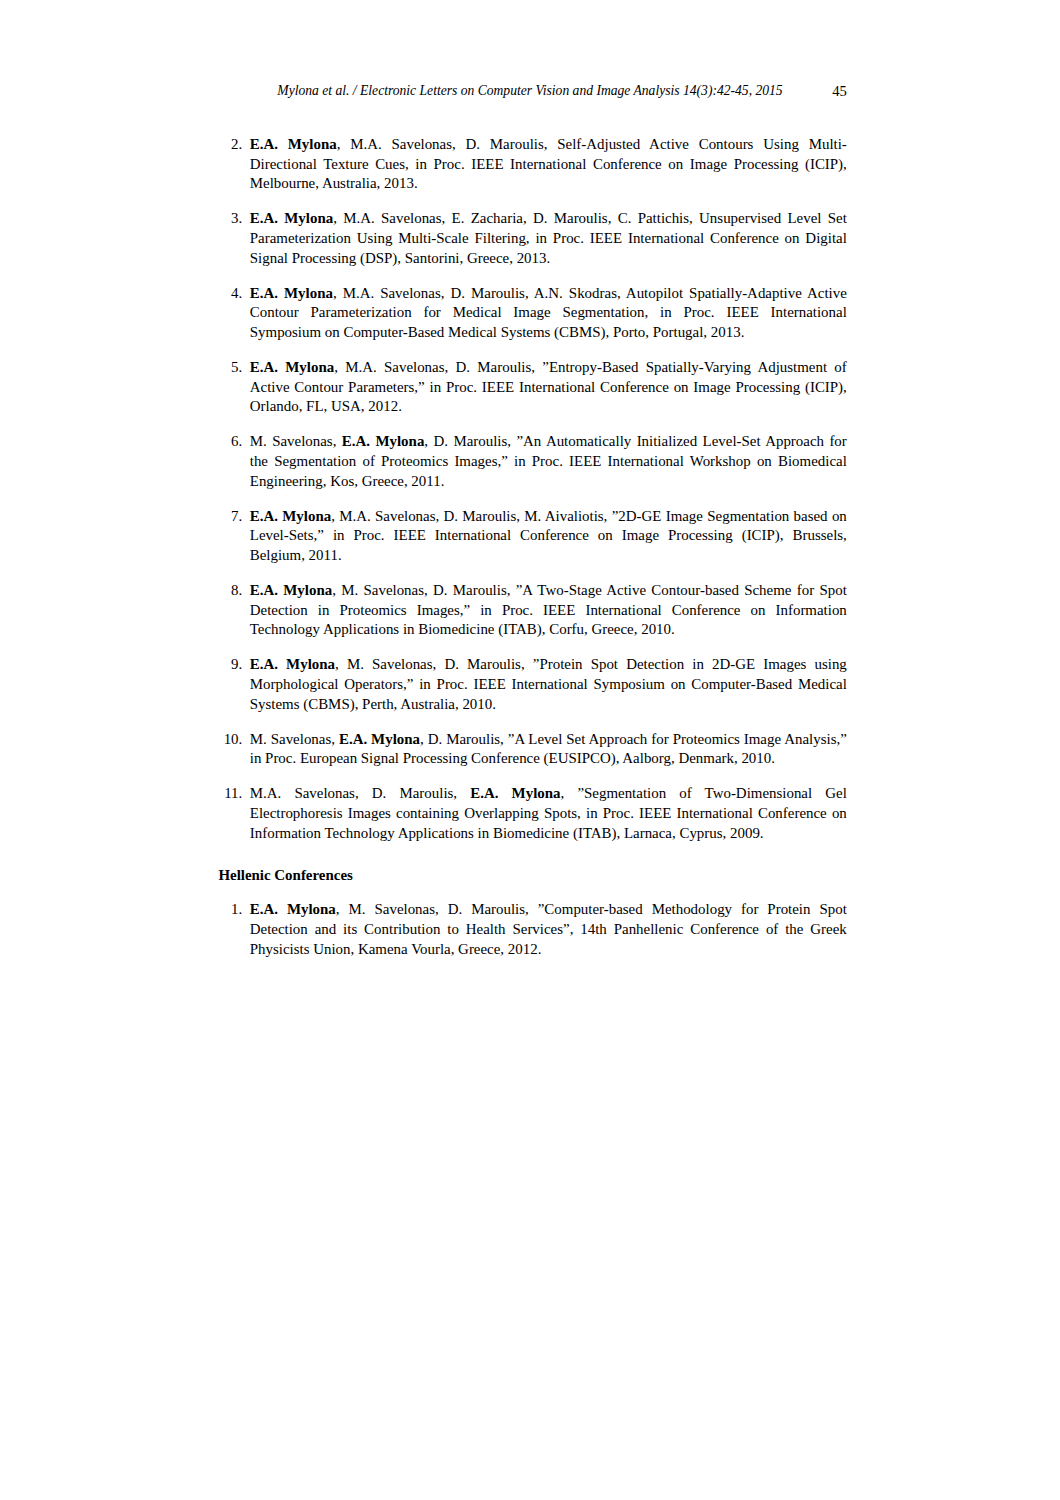Mylona et al. / Electronic Letters on Computer Vision and Image Analysis 14(3):42-45, 2015 45
2. E.A. Mylona, M.A. Savelonas, D. Maroulis, Self-Adjusted Active Contours Using Multi-Directional Texture Cues, in Proc. IEEE International Conference on Image Processing (ICIP), Melbourne, Australia, 2013.
3. E.A. Mylona, M.A. Savelonas, E. Zacharia, D. Maroulis, C. Pattichis, Unsupervised Level Set Parameterization Using Multi-Scale Filtering, in Proc. IEEE International Conference on Digital Signal Processing (DSP), Santorini, Greece, 2013.
4. E.A. Mylona, M.A. Savelonas, D. Maroulis, A.N. Skodras, Autopilot Spatially-Adaptive Active Contour Parameterization for Medical Image Segmentation, in Proc. IEEE International Symposium on Computer-Based Medical Systems (CBMS), Porto, Portugal, 2013.
5. E.A. Mylona, M.A. Savelonas, D. Maroulis, ”Entropy-Based Spatially-Varying Adjustment of Active Contour Parameters,” in Proc. IEEE International Conference on Image Processing (ICIP), Orlando, FL, USA, 2012.
6. M. Savelonas, E.A. Mylona, D. Maroulis, ”An Automatically Initialized Level-Set Approach for the Segmentation of Proteomics Images,” in Proc. IEEE International Workshop on Biomedical Engineering, Kos, Greece, 2011.
7. E.A. Mylona, M.A. Savelonas, D. Maroulis, M. Aivaliotis, ”2D-GE Image Segmentation based on Level-Sets,” in Proc. IEEE International Conference on Image Processing (ICIP), Brussels, Belgium, 2011.
8. E.A. Mylona, M. Savelonas, D. Maroulis, ”A Two-Stage Active Contour-based Scheme for Spot Detection in Proteomics Images,” in Proc. IEEE International Conference on Information Technology Applications in Biomedicine (ITAB), Corfu, Greece, 2010.
9. E.A. Mylona, M. Savelonas, D. Maroulis, ”Protein Spot Detection in 2D-GE Images using Morphological Operators,” in Proc. IEEE International Symposium on Computer-Based Medical Systems (CBMS), Perth, Australia, 2010.
10. M. Savelonas, E.A. Mylona, D. Maroulis, ”A Level Set Approach for Proteomics Image Analysis,” in Proc. European Signal Processing Conference (EUSIPCO), Aalborg, Denmark, 2010.
11. M.A. Savelonas, D. Maroulis, E.A. Mylona, ”Segmentation of Two-Dimensional Gel Electrophoresis Images containing Overlapping Spots, in Proc. IEEE International Conference on Information Technology Applications in Biomedicine (ITAB), Larnaca, Cyprus, 2009.
Hellenic Conferences
1. E.A. Mylona, M. Savelonas, D. Maroulis, ”Computer-based Methodology for Protein Spot Detection and its Contribution to Health Services”, 14th Panhellenic Conference of the Greek Physicists Union, Kamena Vourla, Greece, 2012.